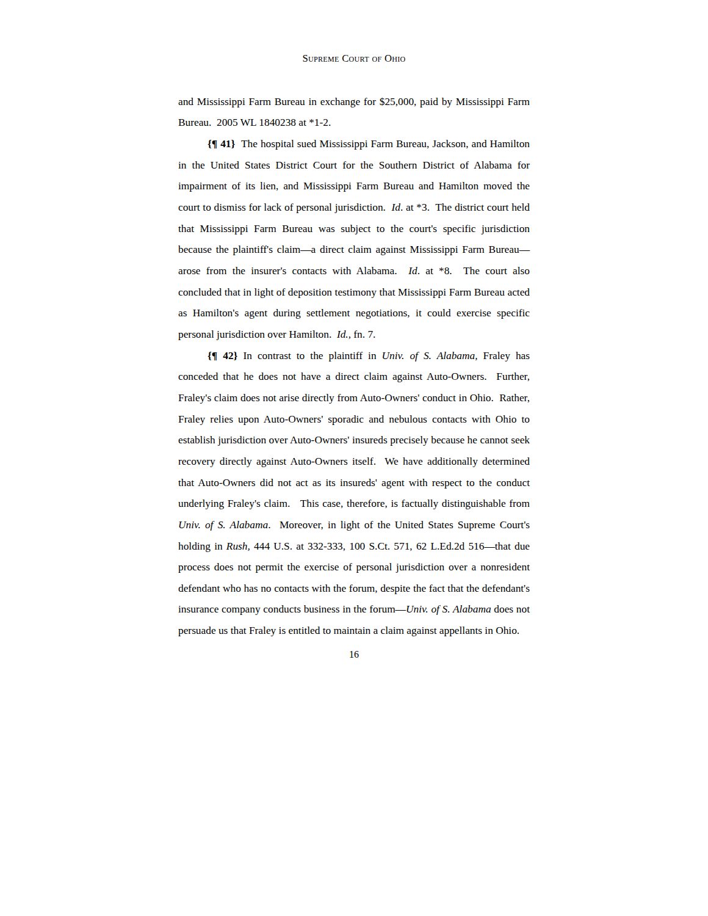Supreme Court of Ohio
and Mississippi Farm Bureau in exchange for $25,000, paid by Mississippi Farm Bureau. 2005 WL 1840238 at *1-2.
{¶ 41} The hospital sued Mississippi Farm Bureau, Jackson, and Hamilton in the United States District Court for the Southern District of Alabama for impairment of its lien, and Mississippi Farm Bureau and Hamilton moved the court to dismiss for lack of personal jurisdiction. Id. at *3. The district court held that Mississippi Farm Bureau was subject to the court's specific jurisdiction because the plaintiff's claim—a direct claim against Mississippi Farm Bureau—arose from the insurer's contacts with Alabama. Id. at *8. The court also concluded that in light of deposition testimony that Mississippi Farm Bureau acted as Hamilton's agent during settlement negotiations, it could exercise specific personal jurisdiction over Hamilton. Id., fn. 7.
{¶ 42} In contrast to the plaintiff in Univ. of S. Alabama, Fraley has conceded that he does not have a direct claim against Auto-Owners. Further, Fraley's claim does not arise directly from Auto-Owners' conduct in Ohio. Rather, Fraley relies upon Auto-Owners' sporadic and nebulous contacts with Ohio to establish jurisdiction over Auto-Owners' insureds precisely because he cannot seek recovery directly against Auto-Owners itself. We have additionally determined that Auto-Owners did not act as its insureds' agent with respect to the conduct underlying Fraley's claim. This case, therefore, is factually distinguishable from Univ. of S. Alabama. Moreover, in light of the United States Supreme Court's holding in Rush, 444 U.S. at 332-333, 100 S.Ct. 571, 62 L.Ed.2d 516—that due process does not permit the exercise of personal jurisdiction over a nonresident defendant who has no contacts with the forum, despite the fact that the defendant's insurance company conducts business in the forum—Univ. of S. Alabama does not persuade us that Fraley is entitled to maintain a claim against appellants in Ohio.
16